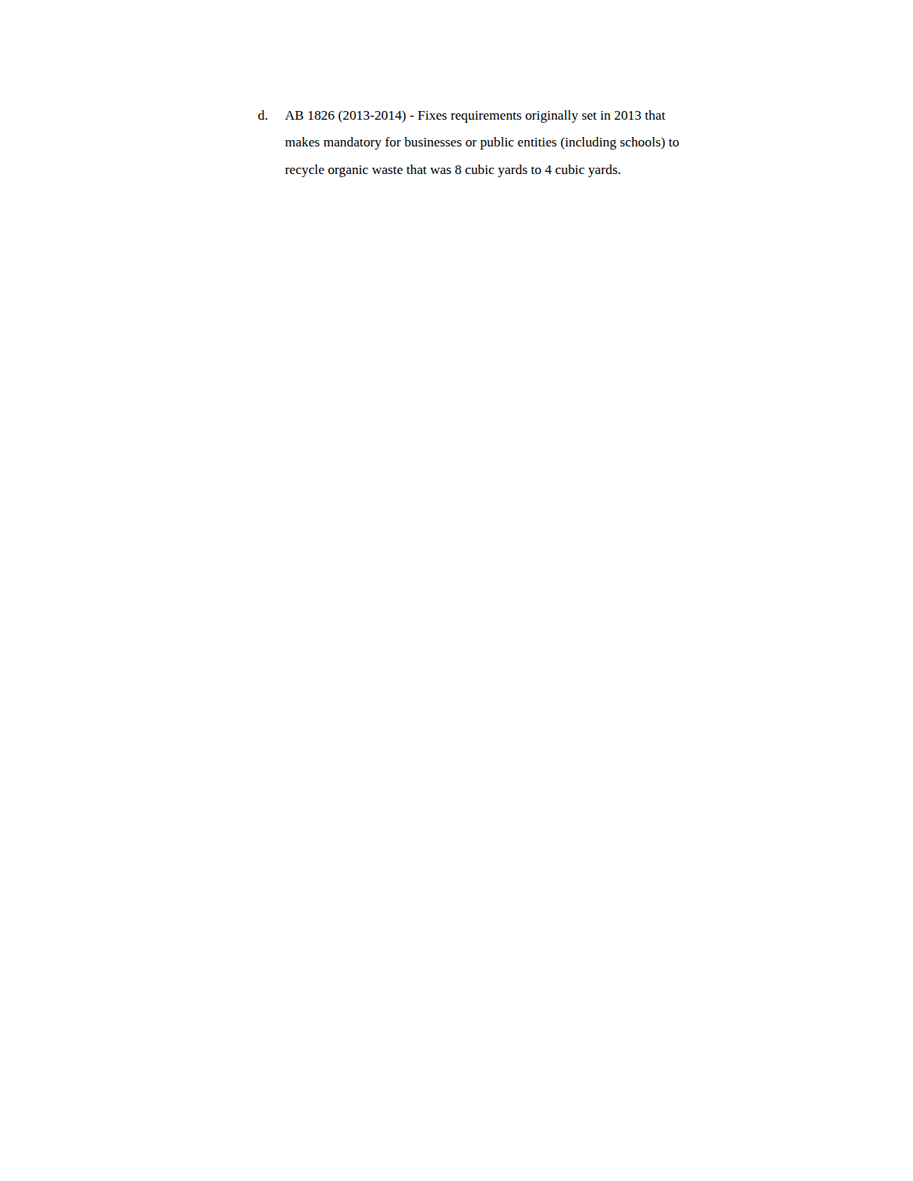AB 1826 (2013-2014) - Fixes requirements originally set in 2013 that makes mandatory for businesses or public entities (including schools) to recycle organic waste that was 8 cubic yards to 4 cubic yards.